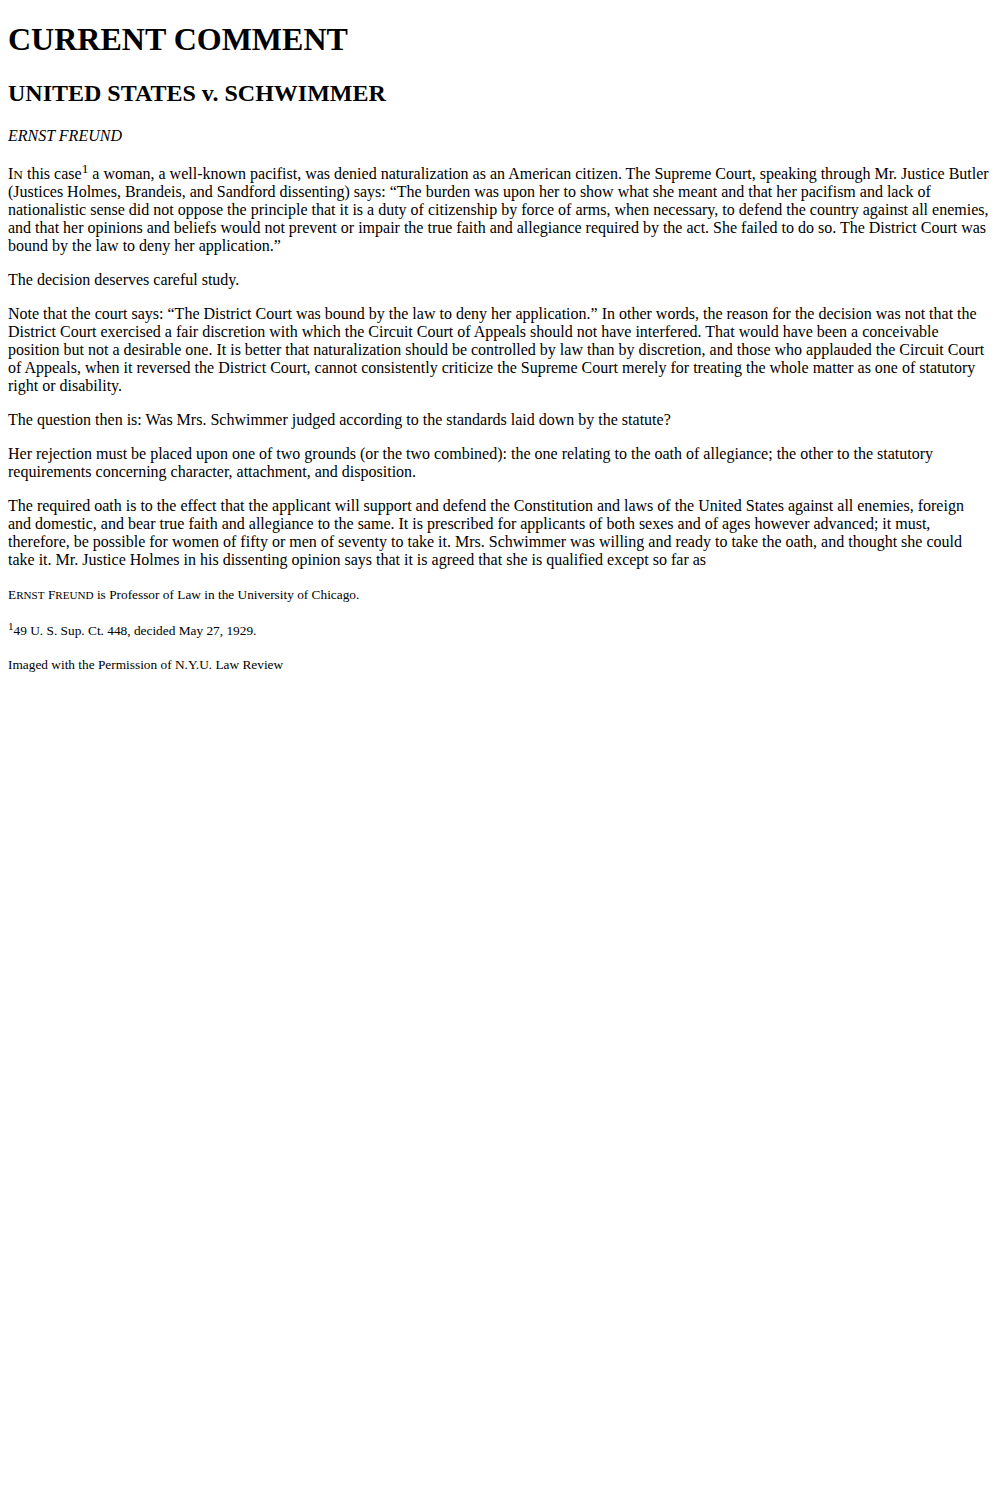CURRENT COMMENT
UNITED STATES v. SCHWIMMER
ERNST FREUND
IN this case1 a woman, a well-known pacifist, was denied naturalization as an American citizen. The Supreme Court, speaking through Mr. Justice Butler (Justices Holmes, Brandeis, and Sandford dissenting) says: “The burden was upon her to show what she meant and that her pacifism and lack of nationalistic sense did not oppose the principle that it is a duty of citizenship by force of arms, when necessary, to defend the country against all enemies, and that her opinions and beliefs would not prevent or impair the true faith and allegiance required by the act. She failed to do so. The District Court was bound by the law to deny her application.”
The decision deserves careful study.
Note that the court says: “The District Court was bound by the law to deny her application.” In other words, the reason for the decision was not that the District Court exercised a fair discretion with which the Circuit Court of Appeals should not have interfered. That would have been a conceivable position but not a desirable one. It is better that naturalization should be controlled by law than by discretion, and those who applauded the Circuit Court of Appeals, when it reversed the District Court, cannot consistently criticize the Supreme Court merely for treating the whole matter as one of statutory right or disability.
The question then is: Was Mrs. Schwimmer judged according to the standards laid down by the statute?
Her rejection must be placed upon one of two grounds (or the two combined): the one relating to the oath of allegiance; the other to the statutory requirements concerning character, attachment, and disposition.
The required oath is to the effect that the applicant will support and defend the Constitution and laws of the United States against all enemies, foreign and domestic, and bear true faith and allegiance to the same. It is prescribed for applicants of both sexes and of ages however advanced; it must, therefore, be possible for women of fifty or men of seventy to take it. Mrs. Schwimmer was willing and ready to take the oath, and thought she could take it. Mr. Justice Holmes in his dissenting opinion says that it is agreed that she is qualified except so far as
ERNST FREUND is Professor of Law in the University of Chicago.
149 U. S. Sup. Ct. 448, decided May 27, 1929.
Imaged with the Permission of N.Y.U. Law Review